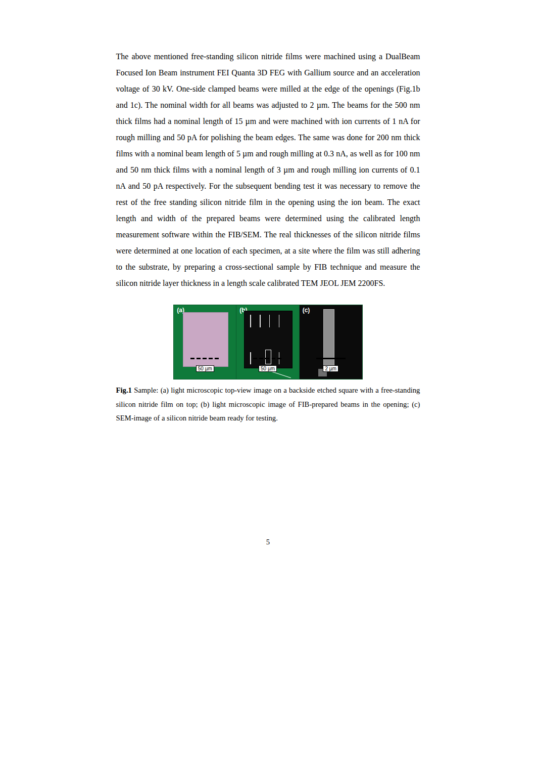The above mentioned free-standing silicon nitride films were machined using a DualBeam Focused Ion Beam instrument FEI Quanta 3D FEG with Gallium source and an acceleration voltage of 30 kV. One-side clamped beams were milled at the edge of the openings (Fig.1b and 1c). The nominal width for all beams was adjusted to 2 µm. The beams for the 500 nm thick films had a nominal length of 15 µm and were machined with ion currents of 1 nA for rough milling and 50 pA for polishing the beam edges. The same was done for 200 nm thick films with a nominal beam length of 5 µm and rough milling at 0.3 nA, as well as for 100 nm and 50 nm thick films with a nominal length of 3 µm and rough milling ion currents of 0.1 nA and 50 pA respectively. For the subsequent bending test it was necessary to remove the rest of the free standing silicon nitride film in the opening using the ion beam. The exact length and width of the prepared beams were determined using the calibrated length measurement software within the FIB/SEM. The real thicknesses of the silicon nitride films were determined at one location of each specimen, at a site where the film was still adhering to the substrate, by preparing a cross-sectional sample by FIB technique and measure the silicon nitride layer thickness in a length scale calibrated TEM JEOL JEM 2200FS.
(a)
50 µm
(b)
50 µm
(c)
2 µm
Fig.1 Sample: (a) light microscopic top-view image on a backside etched square with a free-standing silicon nitride film on top; (b) light microscopic image of FIB-prepared beams in the opening; (c) SEM-image of a silicon nitride beam ready for testing.
5